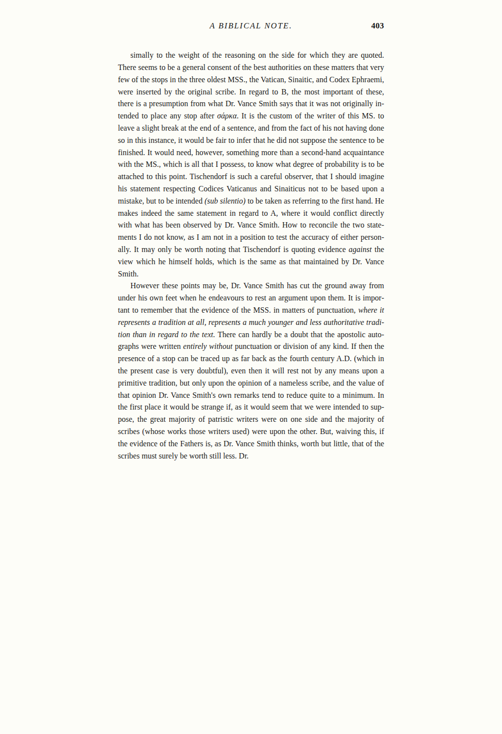A Biblical Note.
403
simally to the weight of the reasoning on the side for which they are quoted. There seems to be a general consent of the best authorities on these matters that very few of the stops in the three oldest MSS., the Vatican, Sinaitic, and Codex Ephraemi, were inserted by the original scribe. In regard to B, the most important of these, there is a presumption from what Dr. Vance Smith says that it was not originally intended to place any stop after σάρκα. It is the custom of the writer of this MS. to leave a slight break at the end of a sentence, and from the fact of his not having done so in this instance, it would be fair to infer that he did not suppose the sentence to be finished. It would need, however, something more than a second-hand acquaintance with the MS., which is all that I possess, to know what degree of probability is to be attached to this point. Tischendorf is such a careful observer, that I should imagine his statement respecting Codices Vaticanus and Sinaiticus not to be based upon a mistake, but to be intended (sub silentio) to be taken as referring to the first hand. He makes indeed the same statement in regard to A, where it would conflict directly with what has been observed by Dr. Vance Smith. How to reconcile the two statements I do not know, as I am not in a position to test the accuracy of either personally. It may only be worth noting that Tischendorf is quoting evidence against the view which he himself holds, which is the same as that maintained by Dr. Vance Smith.
However these points may be, Dr. Vance Smith has cut the ground away from under his own feet when he endeavours to rest an argument upon them. It is important to remember that the evidence of the MSS. in matters of punctuation, where it represents a tradition at all, represents a much younger and less authoritative tradition than in regard to the text. There can hardly be a doubt that the apostolic autographs were written entirely without punctuation or division of any kind. If then the presence of a stop can be traced up as far back as the fourth century A.D. (which in the present case is very doubtful), even then it will rest not by any means upon a primitive tradition, but only upon the opinion of a nameless scribe, and the value of that opinion Dr. Vance Smith's own remarks tend to reduce quite to a minimum. In the first place it would be strange if, as it would seem that we were intended to suppose, the great majority of patristic writers were on one side and the majority of scribes (whose works those writers used) were upon the other. But, waiving this, if the evidence of the Fathers is, as Dr. Vance Smith thinks, worth but little, that of the scribes must surely be worth still less. Dr.